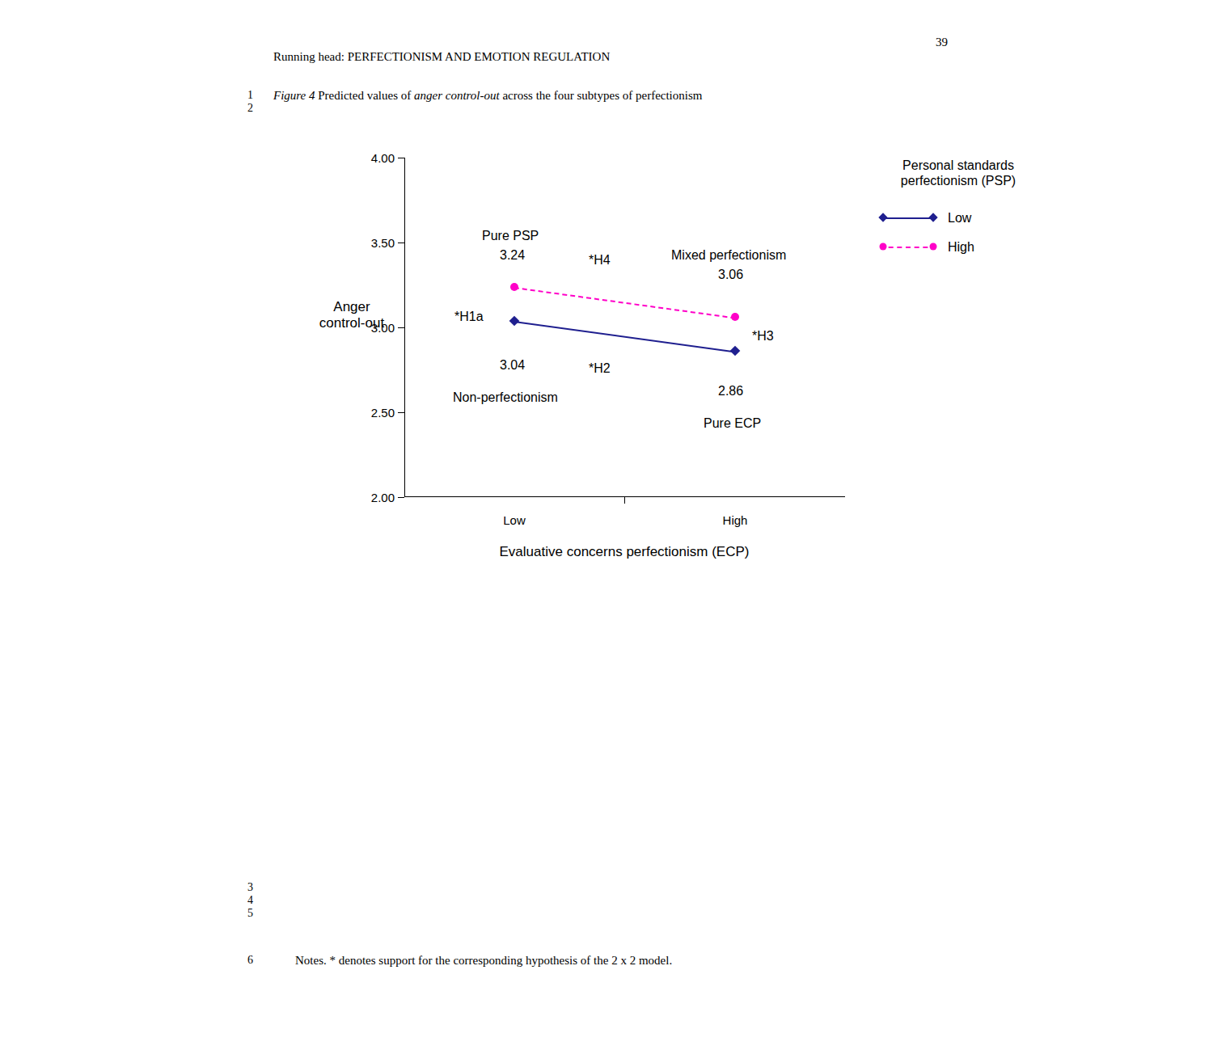39
Running head: PERFECTIONISM AND EMOTION REGULATION
1
2
3
4
5
6
Figure 4 Predicted values of anger control-out across the four subtypes of perfectionism
Personal standards
perfectionism (PSP)
Low
High
4.00
3.50
3.00
2.50
2.00
Low
High
Evaluative concerns perfectionism (ECP)
Anger
control-out
Pure PSP
3.24
Mixed perfectionism
3.06
3.04
Non-perfectionism
2.86
Pure ECP
*H1a
*H2
*H3
*H4
Notes. * denotes support for the corresponding hypothesis of the 2 x 2 model.